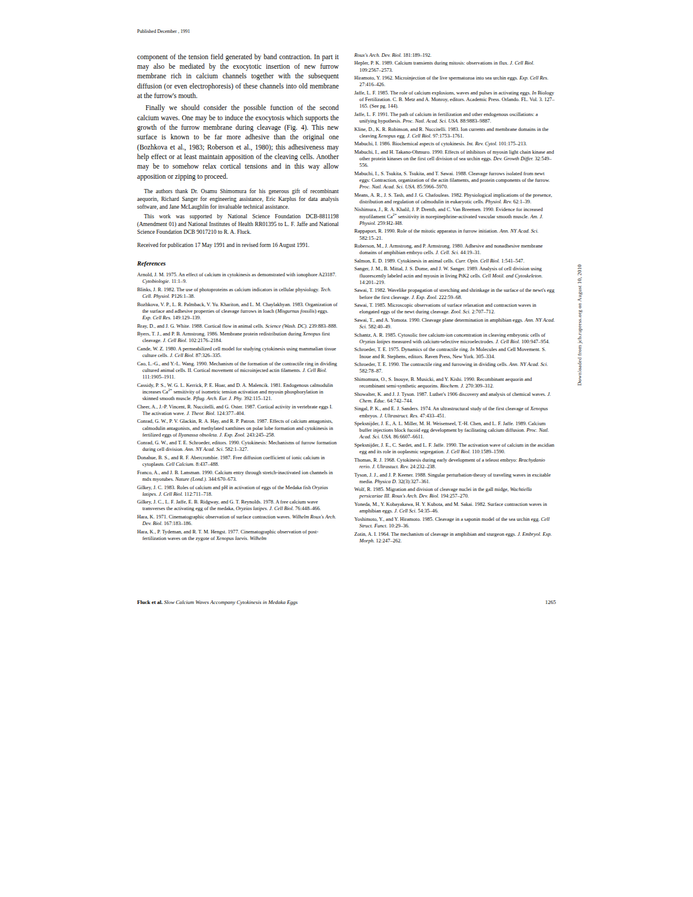Published December , 1991
component of the tension field generated by band contraction. In part it may also be mediated by the exocytotic insertion of new furrow membrane rich in calcium channels together with the subsequent diffusion (or even electrophoresis) of these channels into old membrane at the furrow's mouth.
Finally we should consider the possible function of the second calcium waves. One may be to induce the exocytosis which supports the growth of the furrow membrane during cleavage (Fig. 4). This new surface is known to be far more adhesive than the original one (Bozhkova et al., 1983; Roberson et al., 1980); this adhesiveness may help effect or at least maintain apposition of the cleaving cells. Another may be to somehow relax cortical tensions and in this way allow apposition or zipping to proceed.
The authors thank Dr. Osamu Shimomura for his generous gift of recombinant aequorin, Richard Sanger for engineering assistance, Eric Karplus for data analysis software, and Jane McLaughlin for invaluable technical assistance.
This work was supported by National Science Foundation DCB-8811198 (Amendment 01) and National Institutes of Health RR01395 to L. F. Jaffe and National Science Foundation DCB 9017210 to R. A. Fluck.
Received for publication 17 May 1991 and in revised form 16 August 1991.
References
Arnold, J. M. 1975. An effect of calcium in cytokinesis as demonstrated with ionophore A23187. Cytobiologie. 11:1–9.
Blinks, J. R. 1982. The use of photoproteins as calcium indicators in cellular physiology. Tech. Cell. Physiol. P126:1–38.
Bozhkova, V. P., L. R. Palmback, V. Yu. Khariton, and L. M. Chaylakhyan. 1983. Organization of the surface and adhesive properties of cleavage furrows in loach (Misgurnus fossilis) eggs. Exp. Cell Res. 149:129–139.
Bray, D., and J. G. White. 1988. Cortical flow in animal cells. Science (Wash. DC). 239:883–888.
Byers, T. J., and P. B. Armstrong. 1986. Membrane protein redistribution during Xenopus first cleavage. J. Cell Biol. 102:2176–2184.
Cande, W. Z. 1980. A permeabilized cell model for studying cytokinesis using mammalian tissue culture cells. J. Cell Biol. 87:326–335.
Cao, L.-G., and Y.-L. Wang. 1990. Mechanism of the formation of the contractile ring in dividing cultured animal cells. II. Cortical movement of microinjected actin filaments. J. Cell Biol. 111:1905–1911.
Cassidy, P. S., W. G. L. Kerrick, P. E. Hoar, and D. A. Malencik. 1981. Endogenous calmodulin increases Ca2+ sensitivity of isometric tension activation and myosin phosphorylation in skinned smooth muscle. Pflug. Arch. Eur. J. Phy. 392:115–121.
Cheer, A., J.-P. Vincent, R. Nuccitelli, and G. Oster. 1987. Cortical activity in vertebrate eggs I. The activation wave. J. Theor. Biol. 124:377–404.
Conrad, G. W., P. V. Glackin, R. A. Hay, and R. P. Patron. 1987. Effects of calcium antagonists, calmodulin antagonists, and methylated xanthines on polar lobe formation and cytokinesis in fertilized eggs of Ilyanassa obsoleta. J. Exp. Zool. 243:245–258.
Conrad, G. W., and T. E. Schroeder, editors. 1990. Cytokinesis: Mechanisms of furrow formation during cell division. Ann. NY Acad. Sci. 582:1–327.
Donahue, B. S., and R. F. Abercrombie. 1987. Free diffusion coefficient of ionic calcium in cytoplasm. Cell Calcium. 8:437–488.
Franco, A., and J. B. Lansman. 1990. Calcium entry through stretch-inactivated ion channels in mdx myotubes. Nature (Lond.). 344:670–673.
Gilkey, J. C. 1983. Roles of calcium and pH in activation of eggs of the Medaka fish Oryzias latipes. J. Cell Biol. 112:711–718.
Gilkey, J. C., L. F. Jaffe, E. B. Ridgway, and G. T. Reynolds. 1978. A free calcium wave transverses the activating egg of the medaka, Oryzias latipes. J. Cell Biol. 76:448–466.
Hara, K. 1971. Cinematographic observation of surface contraction waves. Wilhelm Roux's Arch. Dev. Biol. 167:183–186.
Hara, K., P. Tydeman, and R. T. M. Hengst. 1977. Cinematographic observation of post-fertilization waves on the zygote of Xenopus laevis. Wilhelm
Roux's Arch. Dev. Biol. 181:189–192.
Hepler, P. K. 1989. Calcium transients during mitosis: observations in flux. J. Cell Biol. 109:2567–2573.
Hiramoto, Y. 1962. Microinjection of the live spermatozoa into sea urchin eggs. Exp. Cell Res. 27:416–426.
Jaffe, L. F. 1985. The role of calcium explosions, waves and pulses in activating eggs. In Biology of Fertilization. C. B. Metz and A. Monroy, editors. Academic Press. Orlando. FL. Vol. 3. 127–165. (See pg. 144).
Jaffe, L. F. 1991. The path of calcium in fertilization and other endogenous oscillations: a unifying hypothesis. Proc. Natl. Acad. Sci. USA. 88:9883–9887.
Kline, D., K. R. Robinson, and R. Nuccitelli. 1983. Ion currents and membrane domains in the cleaving Xenopus egg. J. Cell Biol. 97:1753–1761.
Mabuchi, I. 1986. Biochemical aspects of cytokinesis. Int. Rev. Cytol. 101:175–213.
Mabuchi, I., and H. Takano-Ohmuro. 1990. Effects of inhibitors of myosin light chain kinase and other protein kinases on the first cell division of sea urchin eggs. Dev. Growth Differ. 32:549–556.
Mabuchi, I., S. Tsukita, S. Tsukita, and T. Sawai. 1988. Cleavage furrows isolated from newt eggs: Contraction, organization of the actin filaments, and protein components of the furrow. Proc. Natl. Acad. Sci. USA. 85:5966–5970.
Means, A. R., J. S. Tash, and J. G. Chafouleas. 1982. Physiological implications of the presence, distribution and regulation of calmodulin in eukaryotic cells. Physiol. Rev. 62:1–39.
Nishimura, J., R. A. Khalil, J. P. Drenth, and C. Van Breemen. 1990. Evidence for increased myofilament Ca2+ sensitivity in norepinephrine-activated vascular smooth muscle. Am. J. Physiol. 259:H2–H8.
Rappaport, R. 1990. Role of the mitotic apparatus in furrow initiation. Ann. NY Acad. Sci. 582:15–21.
Roberson, M., J. Armstrong, and P. Armstrong. 1980. Adhesive and nonadhesive membrane domains of amphibian embryo cells. J. Cell. Sci. 44:19–31.
Salmon, E. D. 1989. Cytokinesis in animal cells. Curr. Opin. Cell Biol. 1:541–547.
Sanger, J. M., B. Mittal, J. S. Dome, and J. W. Sanger. 1989. Analysis of cell division using fluorescently labeled actin and myosin in living PtK2 cells. Cell Motil. and Cytoskeleton. 14:201–219.
Sawai, T. 1982. Wavelike propagation of stretching and shrinkage in the surface of the newt's egg before the first cleavage. J. Exp. Zool. 222:59–68.
Sawai, T. 1985. Microscopic observations of surface relaxation and contraction waves in elongated eggs of the newt during cleavage. Zool. Sci. 2:707–712.
Sawai, T., and A. Yomota. 1990. Cleavage plane determination in amphibian eggs. Ann. NY Acad. Sci. 582:40–49.
Schantz, A. R. 1985. Cytosolic free calcium-ion concentration in cleaving embryonic cells of Oryzias latipes measured with calcium-selective microelectrodes. J. Cell Biol. 100:947–954.
Schroeder, T. E. 1975. Dynamics of the contractile ring. In Molecules and Cell Movement. S. Inoue and R. Stephens, editors. Raven Press, New York. 305–334.
Schroeder, T. E. 1990. The contractile ring and furrowing in dividing cells. Ann. NY Acad. Sci. 582:78–87.
Shimomura, O., S. Inouye, B. Musicki, and Y. Kishi. 1990. Recombinant aequorin and recombinant semi-synthetic aequorins. Biochem. J. 270:309–312.
Showalter, K. and J. J. Tyson. 1987. Luther's 1906 discovery and analysis of chemical waves. J. Chem. Educ. 64:742–744.
Singal, P. K., and E. J. Sanders. 1974. An ultrastructural study of the first cleavage of Xenopus embryos. J. Ultrastruct. Res. 47:433–451.
Speksnijder, J. E., A. L. Miller, M. H. Weisenseel, T.-H. Chen, and L. F. Jaffe. 1989. Calcium buffer injections block fucoid egg development by facilitating calcium diffusion. Proc. Natl. Acad. Sci. USA. 86:6607–6611.
Speksnijder, J. E., C. Sardet, and L. F. Jaffe. 1990. The activation wave of calcium in the ascidian egg and its role in ooplasmic segregation. J. Cell Biol. 110:1589–1590.
Thomas, R. J. 1968. Cytokinesis during early development of a teleost embryo: Brachydanio rerio. J. Ultrastuct. Rev. 24:232–238.
Tyson, J. J., and J. P. Keener. 1988. Singular perturbation-theory of traveling waves in excitable media. Physica D. 32(3):327–361.
Wolf, R. 1985. Migration and division of cleavage nuclei in the gall midge, Wachtiella persicariae III. Roux's Arch. Dev. Biol. 194:257–270.
Yoneda, M., Y. Kobayakawa, H. Y. Kubota, and M. Sakai. 1982. Surface contraction waves in amphibian eggs. J. Cell Sci. 54:35–46.
Yoshimoto, Y., and Y. Hiramoto. 1985. Cleavage in a saponin model of the sea urchin egg. Cell Struct. Funct. 10:29–36.
Zotin, A. I. 1964. The mechanism of cleavage in amphibian and sturgeon eggs. J. Embryol. Exp. Morph. 12:247–262.
Downloaded from jcb.rupress.org on August 10, 2010
Fluck et al. Slow Calcium Waves Accompany Cytokinesis in Medaka Eggs
1265